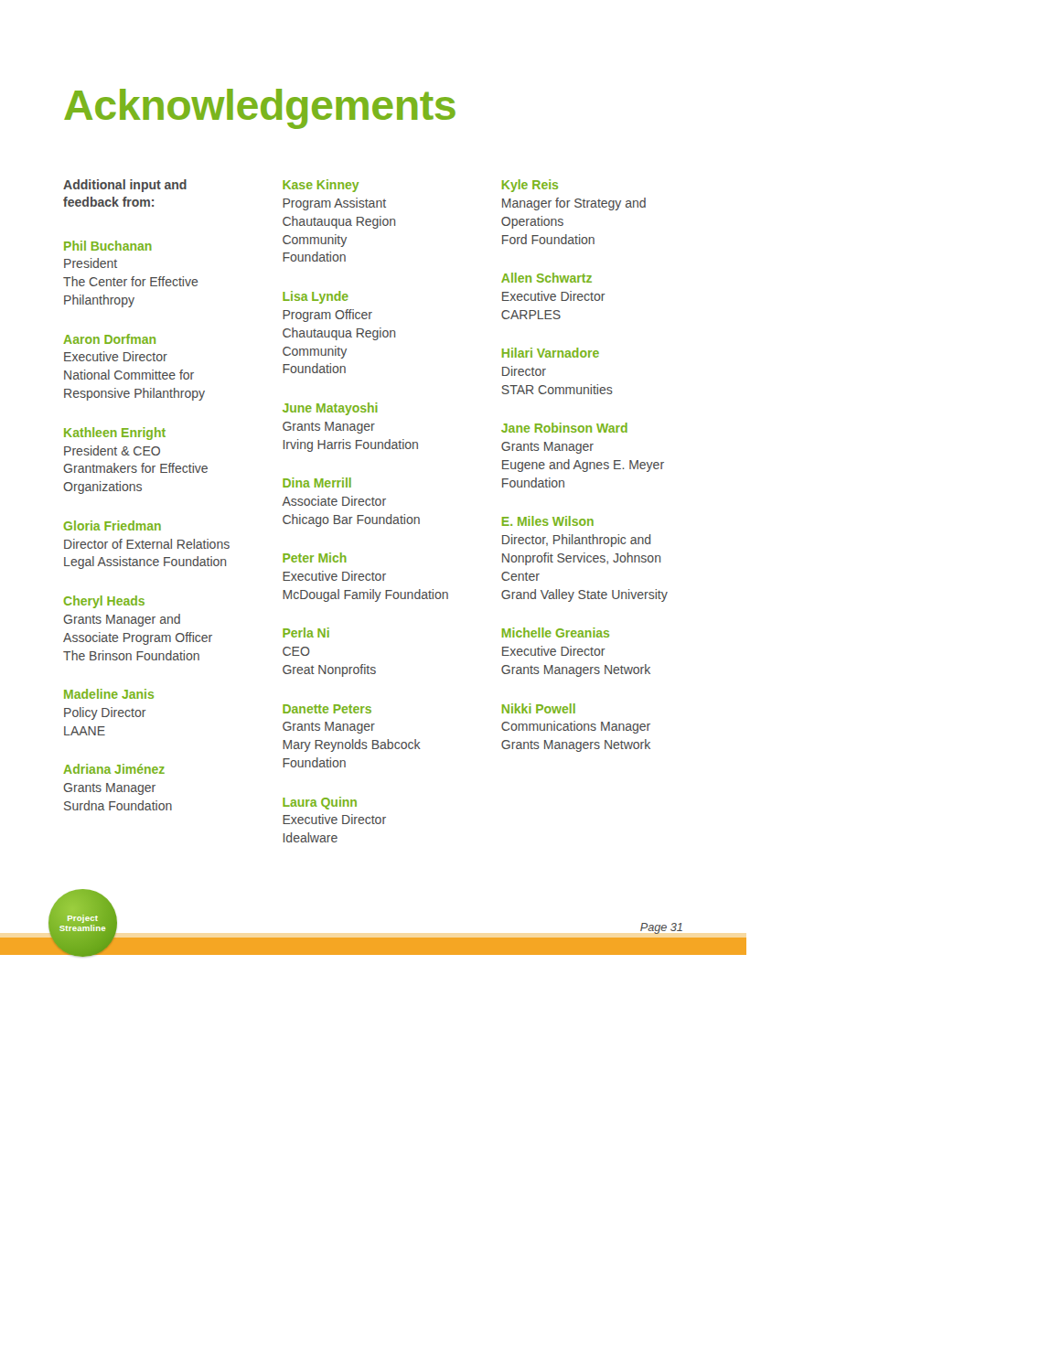Acknowledgements
Additional input and feedback from:
Phil Buchanan President The Center for Effective Philanthropy
Aaron Dorfman Executive Director National Committee for Responsive Philanthropy
Kathleen Enright President & CEO Grantmakers for Effective Organizations
Gloria Friedman Director of External Relations Legal Assistance Foundation
Cheryl Heads Grants Manager and Associate Program Officer The Brinson Foundation
Madeline Janis Policy Director LAANE
Adriana Jiménez Grants Manager Surdna Foundation
Kase Kinney Program Assistant Chautauqua Region Community Foundation
Lisa Lynde Program Officer Chautauqua Region Community Foundation
June Matayoshi Grants Manager Irving Harris Foundation
Dina Merrill Associate Director Chicago Bar Foundation
Peter Mich Executive Director McDougal Family Foundation
Perla Ni CEO Great Nonprofits
Danette Peters Grants Manager Mary Reynolds Babcock Foundation
Laura Quinn Executive Director Idealware
Kyle Reis Manager for Strategy and Operations Ford Foundation
Allen Schwartz Executive Director CARPLES
Hilari Varnadore Director STAR Communities
Jane Robinson Ward Grants Manager Eugene and Agnes E. Meyer Foundation
E. Miles Wilson Director, Philanthropic and Nonprofit Services, Johnson Center Grand Valley State University
Michelle Greanias Executive Director Grants Managers Network
Nikki Powell Communications Manager Grants Managers Network
Project
Streamline
Page 31